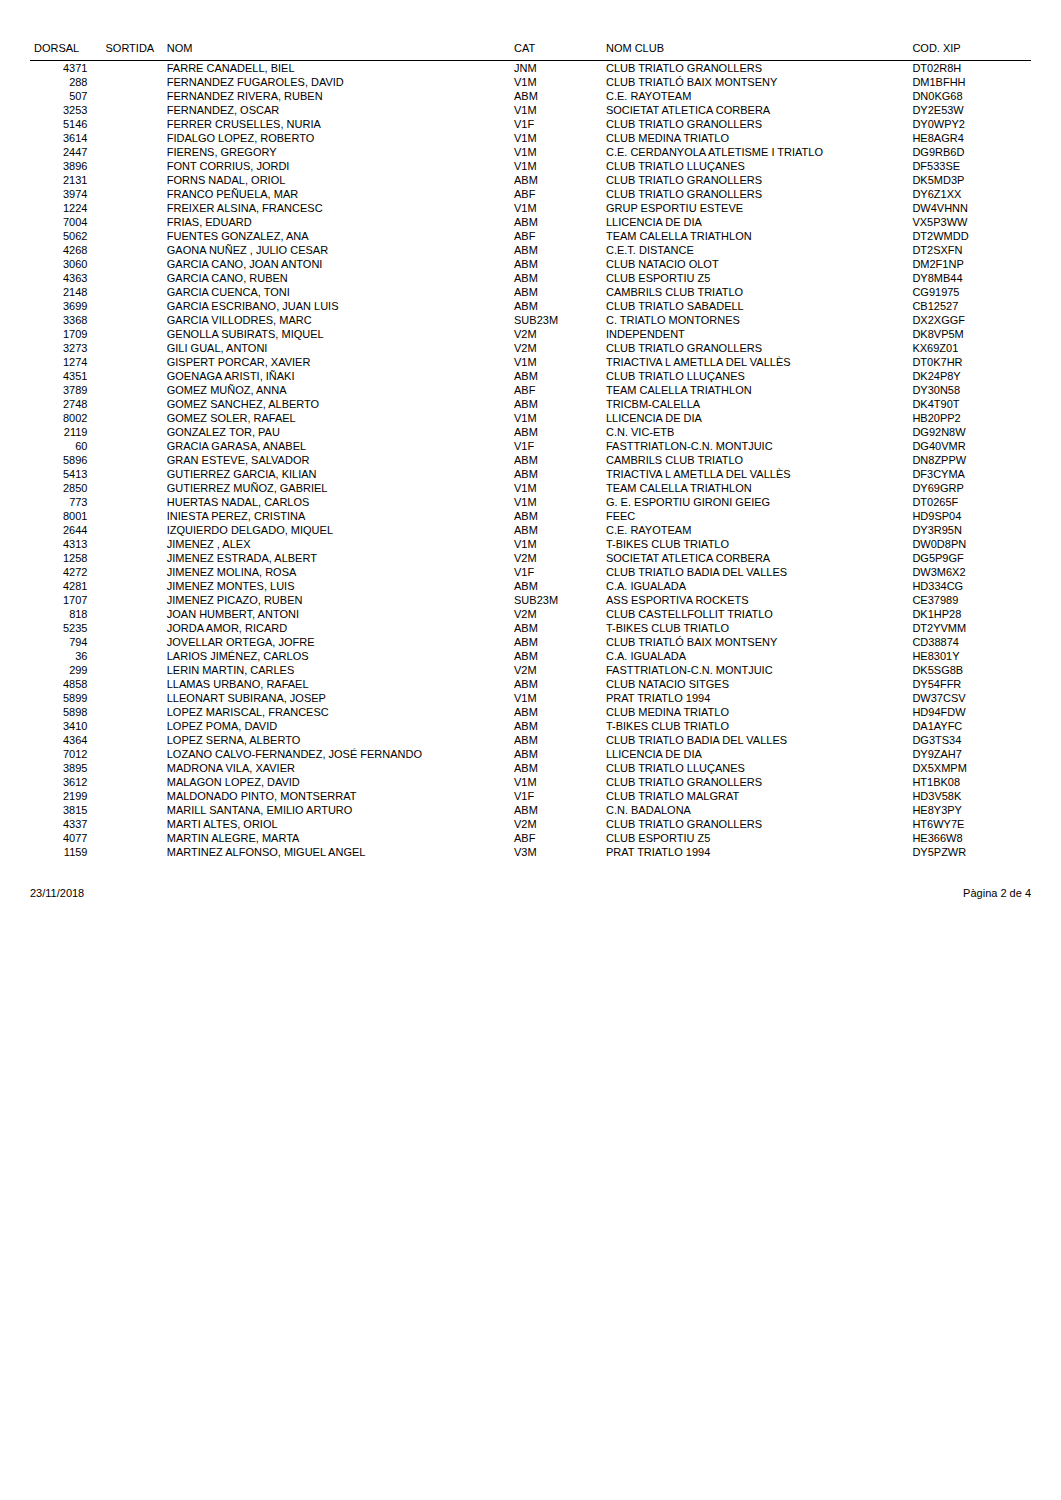| DORSAL | SORTIDA | NOM | CAT | NOM CLUB | COD. XIP |
| --- | --- | --- | --- | --- | --- |
| 4371 | | FARRE CANADELL, BIEL | JNM | CLUB TRIATLO GRANOLLERS | DT02R8H |
| 288 | | FERNANDEZ FUGAROLES, DAVID | V1M | CLUB TRIATLÓ BAIX MONTSENY | DM1BFHH |
| 507 | | FERNANDEZ RIVERA, RUBEN | ABM | C.E. RAYOTEAM | DN0KG68 |
| 3253 | | FERNANDEZ, OSCAR | V1M | SOCIETAT ATLETICA CORBERA | DY2E53W |
| 5146 | | FERRER CRUSELLES, NURIA | V1F | CLUB TRIATLO GRANOLLERS | DY0WPY2 |
| 3614 | | FIDALGO LOPEZ, ROBERTO | V1M | CLUB MEDINA TRIATLO | HE8AGR4 |
| 2447 | | FIERENS, GREGORY | V1M | C.E. CERDANYOLA ATLETISME I TRIATLO | DG9RB6D |
| 3896 | | FONT CORRIUS, JORDI | V1M | CLUB TRIATLO LLUÇANES | DF533SE |
| 2131 | | FORNS NADAL, ORIOL | ABM | CLUB TRIATLO GRANOLLERS | DK5MD3P |
| 3974 | | FRANCO PEÑUELA, MAR | ABF | CLUB TRIATLO GRANOLLERS | DY6Z1XX |
| 1224 | | FREIXER ALSINA, FRANCESC | V1M | GRUP ESPORTIU ESTEVE | DW4VHNN |
| 7004 | | FRIAS, EDUARD | ABM | LLICENCIA DE DIA | VX5P3WW |
| 5062 | | FUENTES GONZALEZ, ANA | ABF | TEAM CALELLA TRIATHLON | DT2WMDD |
| 4268 | | GAONA NUÑEZ , JULIO CESAR | ABM | C.E.T. DISTANCE | DT2SXFN |
| 3060 | | GARCIA CANO, JOAN ANTONI | ABM | CLUB NATACIO OLOT | DM2F1NP |
| 4363 | | GARCIA CANO, RUBEN | ABM | CLUB ESPORTIU Z5 | DY8MB44 |
| 2148 | | GARCIA CUENCA, TONI | ABM | CAMBRILS CLUB TRIATLO | CG91975 |
| 3699 | | GARCIA ESCRIBANO, JUAN LUIS | ABM | CLUB TRIATLO SABADELL | CB12527 |
| 3368 | | GARCIA VILLODRES, MARC | SUB23M | C. TRIATLO MONTORNES | DX2XGGF |
| 1709 | | GENOLLA SUBIRATS, MIQUEL | V2M | INDEPENDENT | DK8VP5M |
| 3273 | | GILI GUAL, ANTONI | V2M | CLUB TRIATLO GRANOLLERS | KX69Z01 |
| 1274 | | GISPERT PORCAR, XAVIER | V1M | TRIACTIVA L AMETLLA DEL VALLÈS | DT0K7HR |
| 4351 | | GOENAGA ARISTI, IÑAKI | ABM | CLUB TRIATLO LLUÇANES | DK24P8Y |
| 3789 | | GOMEZ MUÑOZ, ANNA | ABF | TEAM CALELLA TRIATHLON | DY30N58 |
| 2748 | | GOMEZ SANCHEZ, ALBERTO | ABM | TRICBM-CALELLA | DK4T90T |
| 8002 | | GOMEZ SOLER, RAFAEL | V1M | LLICENCIA DE DIA | HB20PP2 |
| 2119 | | GONZALEZ TOR, PAU | ABM | C.N. VIC-ETB | DG92N8W |
| 60 | | GRACIA GARASA, ANABEL | V1F | FASTTRIATLON-C.N. MONTJUIC | DG40VMR |
| 5896 | | GRAN ESTEVE, SALVADOR | ABM | CAMBRILS CLUB TRIATLO | DN8ZPPW |
| 5413 | | GUTIERREZ GARCIA, KILIAN | ABM | TRIACTIVA L AMETLLA DEL VALLÈS | DF3CYMA |
| 2850 | | GUTIERREZ MUÑOZ, GABRIEL | V1M | TEAM CALELLA TRIATHLON | DY69GRP |
| 773 | | HUERTAS NADAL, CARLOS | V1M | G. E. ESPORTIU GIRONI GEIEG | DT0265F |
| 8001 | | INIESTA PEREZ, CRISTINA | ABM | FEEC | HD9SP04 |
| 2644 | | IZQUIERDO DELGADO, MIQUEL | ABM | C.E. RAYOTEAM | DY3R95N |
| 4313 | | JIMENEZ , ALEX | V1M | T-BIKES CLUB TRIATLO | DW0D8PN |
| 1258 | | JIMENEZ ESTRADA, ALBERT | V2M | SOCIETAT ATLETICA CORBERA | DG5P9GF |
| 4272 | | JIMENEZ MOLINA, ROSA | V1F | CLUB TRIATLO BADIA DEL VALLES | DW3M6X2 |
| 4281 | | JIMENEZ MONTES, LUIS | ABM | C.A. IGUALADA | HD334CG |
| 1707 | | JIMENEZ PICAZO, RUBEN | SUB23M | ASS ESPORTIVA ROCKETS | CE37989 |
| 818 | | JOAN HUMBERT, ANTONI | V2M | CLUB CASTELLFOLLIT TRIATLO | DK1HP28 |
| 5235 | | JORDA AMOR, RICARD | ABM | T-BIKES CLUB TRIATLO | DT2YVMM |
| 794 | | JOVELLAR ORTEGA, JOFRE | ABM | CLUB TRIATLÓ BAIX MONTSENY | CD38874 |
| 36 | | LARIOS JIMÉNEZ, CARLOS | ABM | C.A. IGUALADA | HE8301Y |
| 299 | | LERIN MARTIN, CARLES | V2M | FASTTRIATLON-C.N. MONTJUIC | DK5SG8B |
| 4858 | | LLAMAS URBANO, RAFAEL | ABM | CLUB NATACIO SITGES | DY54FFR |
| 5899 | | LLEONART SUBIRANA, JOSEP | V1M | PRAT TRIATLO 1994 | DW37CSV |
| 5898 | | LOPEZ MARISCAL, FRANCESC | ABM | CLUB MEDINA TRIATLO | HD94FDW |
| 3410 | | LOPEZ POMA, DAVID | ABM | T-BIKES CLUB TRIATLO | DA1AYFC |
| 4364 | | LOPEZ SERNA, ALBERTO | ABM | CLUB TRIATLO BADIA DEL VALLES | DG3TS34 |
| 7012 | | LOZANO CALVO-FERNANDEZ, JOSÉ FERNANDO | ABM | LLICENCIA DE DIA | DY9ZAH7 |
| 3895 | | MADRONA VILA, XAVIER | ABM | CLUB TRIATLO LLUÇANES | DX5XMPM |
| 3612 | | MALAGON LOPEZ, DAVID | V1M | CLUB TRIATLO GRANOLLERS | HT1BK08 |
| 2199 | | MALDONADO PINTO, MONTSERRAT | V1F | CLUB TRIATLO MALGRAT | HD3V58K |
| 3815 | | MARILL SANTANA, EMILIO ARTURO | ABM | C.N. BADALONA | HE8Y3PY |
| 4337 | | MARTI ALTES, ORIOL | V2M | CLUB TRIATLO GRANOLLERS | HT6WY7E |
| 4077 | | MARTIN ALEGRE, MARTA | ABF | CLUB ESPORTIU Z5 | HE366W8 |
| 1159 | | MARTINEZ ALFONSO, MIGUEL ANGEL | V3M | PRAT TRIATLO 1994 | DY5PZWR |
23/11/2018 Pàgina 2 de 4